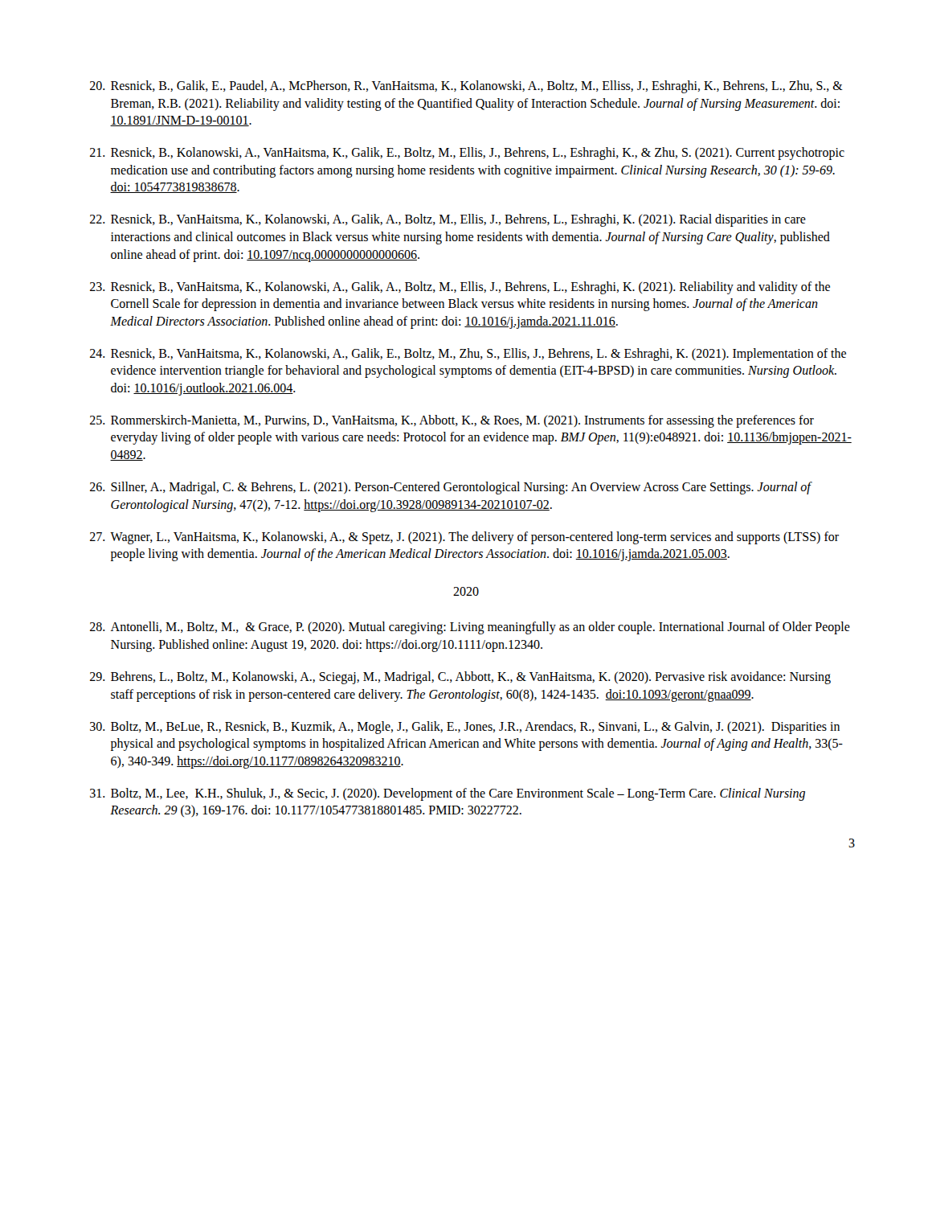20 Resnick, B., Galik, E., Paudel, A., McPherson, R., VanHaitsma, K., Kolanowski, A., Boltz, M., Elliss, J., Eshraghi, K., Behrens, L., Zhu, S., & Breman, R.B. (2021). Reliability and validity testing of the Quantified Quality of Interaction Schedule. Journal of Nursing Measurement. doi: 10.1891/JNM-D-19-00101.
21 Resnick, B., Kolanowski, A., VanHaitsma, K., Galik, E., Boltz, M., Ellis, J., Behrens, L., Eshraghi, K., & Zhu, S. (2021). Current psychotropic medication use and contributing factors among nursing home residents with cognitive impairment. Clinical Nursing Research, 30 (1): 59-69. doi: 1054773819838678.
22 Resnick, B., VanHaitsma, K., Kolanowski, A., Galik, A., Boltz, M., Ellis, J., Behrens, L., Eshraghi, K. (2021). Racial disparities in care interactions and clinical outcomes in Black versus white nursing home residents with dementia. Journal of Nursing Care Quality, published online ahead of print. doi: 10.1097/ncq.0000000000000606.
23 Resnick, B., VanHaitsma, K., Kolanowski, A., Galik, A., Boltz, M., Ellis, J., Behrens, L., Eshraghi, K. (2021). Reliability and validity of the Cornell Scale for depression in dementia and invariance between Black versus white residents in nursing homes. Journal of the American Medical Directors Association. Published online ahead of print: doi: 10.1016/j.jamda.2021.11.016.
24 Resnick, B., VanHaitsma, K., Kolanowski, A., Galik, E., Boltz, M., Zhu, S., Ellis, J., Behrens, L. & Eshraghi, K. (2021). Implementation of the evidence intervention triangle for behavioral and psychological symptoms of dementia (EIT-4-BPSD) in care communities. Nursing Outlook. doi: 10.1016/j.outlook.2021.06.004.
25 Rommerskirch-Manietta, M., Purwins, D., VanHaitsma, K., Abbott, K., & Roes, M. (2021). Instruments for assessing the preferences for everyday living of older people with various care needs: Protocol for an evidence map. BMJ Open, 11(9):e048921. doi: 10.1136/bmjopen-2021-04892.
26 Sillner, A., Madrigal, C. & Behrens, L. (2021). Person-Centered Gerontological Nursing: An Overview Across Care Settings. Journal of Gerontological Nursing, 47(2), 7-12. https://doi.org/10.3928/00989134-20210107-02.
27 Wagner, L., VanHaitsma, K., Kolanowski, A., & Spetz, J. (2021). The delivery of person-centered long-term services and supports (LTSS) for people living with dementia. Journal of the American Medical Directors Association. doi: 10.1016/j.jamda.2021.05.003.
2020
28 Antonelli, M., Boltz, M., & Grace, P. (2020). Mutual caregiving: Living meaningfully as an older couple. International Journal of Older People Nursing. Published online: August 19, 2020. doi: https://doi.org/10.1111/opn.12340.
29 Behrens, L., Boltz, M., Kolanowski, A., Sciegaj, M., Madrigal, C., Abbott, K., & VanHaitsma, K. (2020). Pervasive risk avoidance: Nursing staff perceptions of risk in person-centered care delivery. The Gerontologist, 60(8), 1424-1435. doi:10.1093/geront/gnaa099.
30 Boltz, M., BeLue, R., Resnick, B., Kuzmik, A., Mogle, J., Galik, E., Jones, J.R., Arendacs, R., Sinvani, L., & Galvin, J. (2021). Disparities in physical and psychological symptoms in hospitalized African American and White persons with dementia. Journal of Aging and Health, 33(5-6), 340-349. https://doi.org/10.1177/0898264320983210.
31 Boltz, M., Lee, K.H., Shuluk, J., & Secic, J. (2020). Development of the Care Environment Scale – Long-Term Care. Clinical Nursing Research. 29 (3), 169-176. doi: 10.1177/1054773818801485. PMID: 30227722.
3